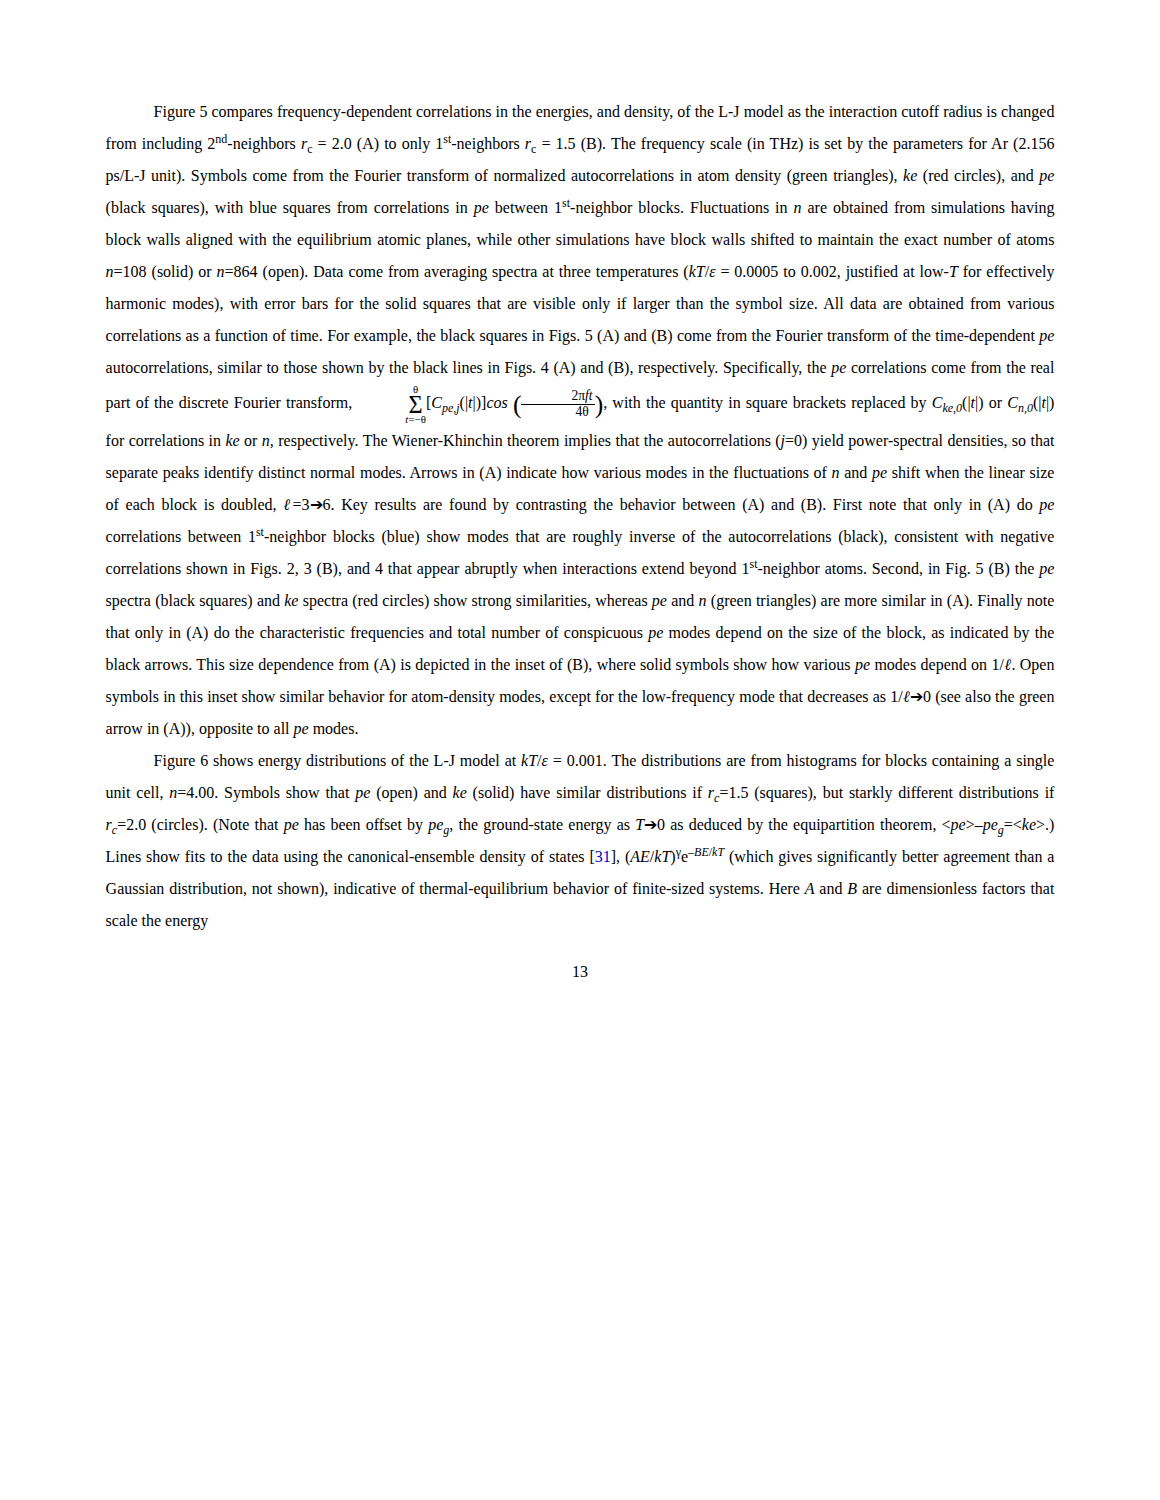Figure 5 compares frequency-dependent correlations in the energies, and density, of the L-J model as the interaction cutoff radius is changed from including 2nd-neighbors rc = 2.0 (A) to only 1st-neighbors rc = 1.5 (B). The frequency scale (in THz) is set by the parameters for Ar (2.156 ps/L-J unit). Symbols come from the Fourier transform of normalized autocorrelations in atom density (green triangles), ke (red circles), and pe (black squares), with blue squares from correlations in pe between 1st-neighbor blocks. Fluctuations in n are obtained from simulations having block walls aligned with the equilibrium atomic planes, while other simulations have block walls shifted to maintain the exact number of atoms n=108 (solid) or n=864 (open). Data come from averaging spectra at three temperatures (kT/ε = 0.0005 to 0.002, justified at low-T for effectively harmonic modes), with error bars for the solid squares that are visible only if larger than the symbol size. All data are obtained from various correlations as a function of time. For example, the black squares in Figs. 5 (A) and (B) come from the Fourier transform of the time-dependent pe autocorrelations, similar to those shown by the black lines in Figs. 4 (A) and (B), respectively. Specifically, the pe correlations come from the real part of the discrete Fourier transform, θΣt=−θ[Cpe,j(|t|)]cos (2πft 4θ), with the quantity in square brackets replaced by Cke,0(|t|) or Cn,0(|t|) for correlations in ke or n, respectively. The Wiener-Khinchin theorem implies that the autocorrelations (j=0) yield power-spectral densities, so that separate peaks identify distinct normal modes. Arrows in (A) indicate how various modes in the fluctuations of n and pe shift when the linear size of each block is doubled, ℓ=3➔6. Key results are found by contrasting the behavior between (A) and (B). First note that only in (A) do pe correlations between 1st-neighbor blocks (blue) show modes that are roughly inverse of the autocorrelations (black), consistent with negative correlations shown in Figs. 2, 3 (B), and 4 that appear abruptly when interactions extend beyond 1st-neighbor atoms. Second, in Fig. 5 (B) the pe spectra (black squares) and ke spectra (red circles) show strong similarities, whereas pe and n (green triangles) are more similar in (A). Finally note that only in (A) do the characteristic frequencies and total number of conspicuous pe modes depend on the size of the block, as indicated by the black arrows. This size dependence from (A) is depicted in the inset of (B), where solid symbols show how various pe modes depend on 1/ℓ. Open symbols in this inset show similar behavior for atom-density modes, except for the low-frequency mode that decreases as 1/ℓ➔0 (see also the green arrow in (A)), opposite to all pe modes.
Figure 6 shows energy distributions of the L-J model at kT/ε = 0.001. The distributions are from histograms for blocks containing a single unit cell, n=4.00. Symbols show that pe (open) and ke (solid) have similar distributions if rc=1.5 (squares), but starkly different distributions if rc=2.0 (circles). (Note that pe has been offset by peg, the ground-state energy as T➔0 as deduced by the equipartition theorem, <pe>–peg=<ke>.) Lines show fits to the data using the canonical-ensemble density of states [31], (AE/kT)γe–BE/kT (which gives significantly better agreement than a Gaussian distribution, not shown), indicative of thermal-equilibrium behavior of finite-sized systems. Here A and B are dimensionless factors that scale the energy
13